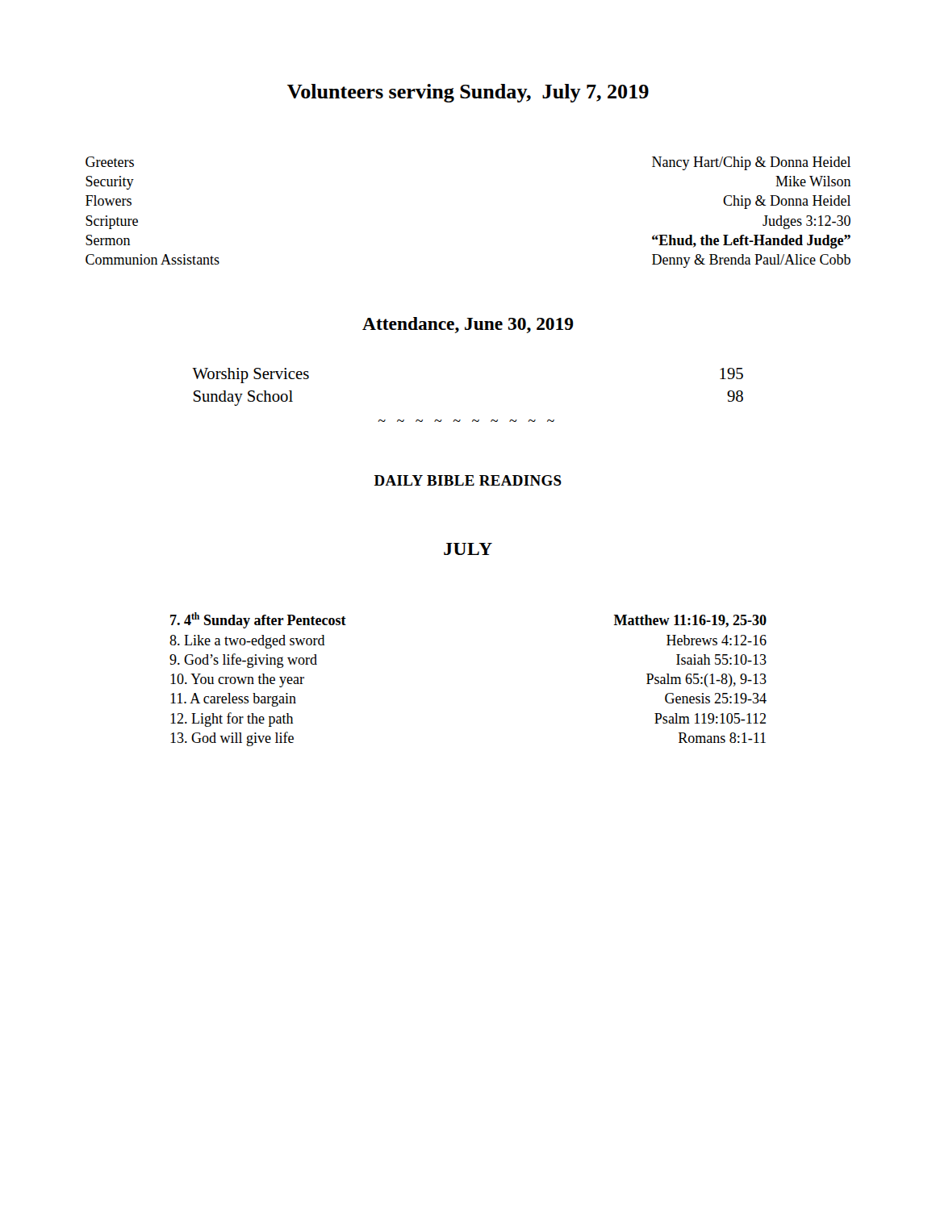Volunteers serving Sunday, July 7, 2019
| Greeters | Nancy Hart/Chip & Donna Heidel |
| Security | Mike Wilson |
| Flowers | Chip & Donna Heidel |
| Scripture | Judges 3:12-30 |
| Sermon | “Ehud, the Left-Handed Judge” |
| Communion Assistants | Denny & Brenda Paul/Alice Cobb |
Attendance, June 30, 2019
| Worship Services | 195 |
| Sunday School | 98 |
~ ~ ~ ~ ~ ~ ~ ~ ~ ~
DAILY BIBLE READINGS
JULY
| 7. 4 th Sunday after Pentecost | Matthew 11:16-19, 25-30 |
| 8. Like a two-edged sword | Hebrews 4:12-16 |
| 9. God’s life-giving word | Isaiah 55:10-13 |
| 10. You crown the year | Psalm 65:(1-8), 9-13 |
| 11. A careless bargain | Genesis 25:19-34 |
| 12. Light for the path | Psalm 119:105-112 |
| 13. God will give life | Romans 8:1-11 |